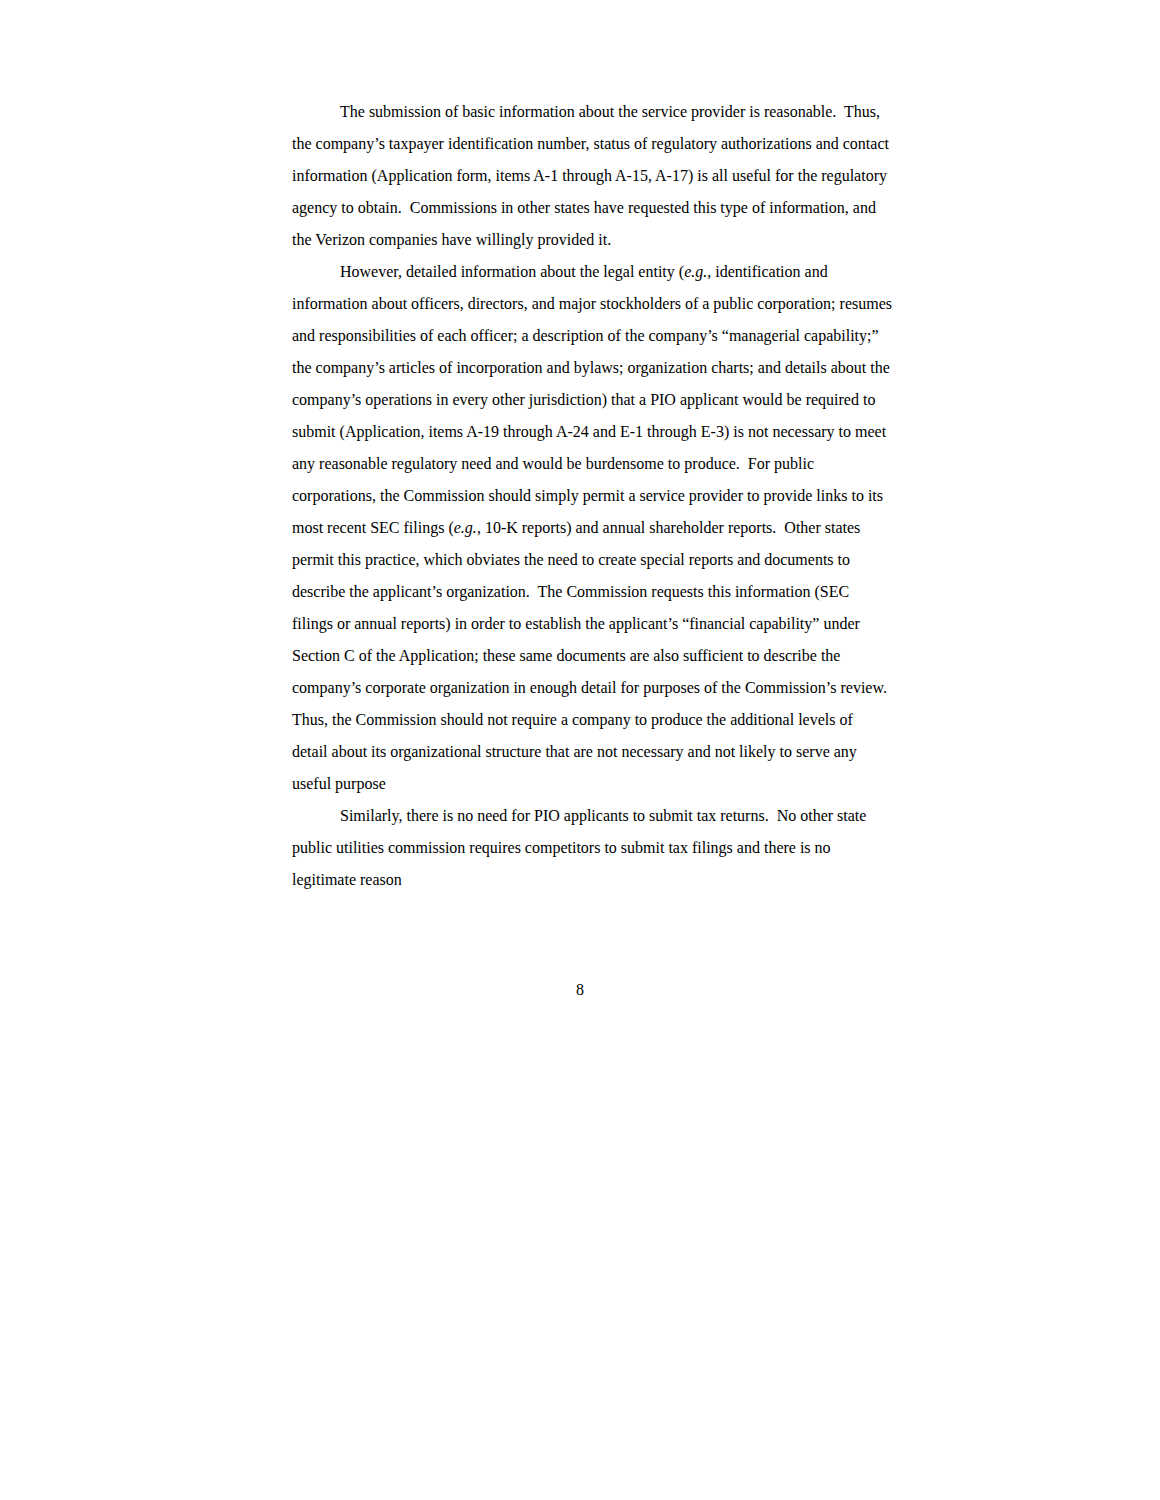The submission of basic information about the service provider is reasonable. Thus, the company’s taxpayer identification number, status of regulatory authorizations and contact information (Application form, items A-1 through A-15, A-17) is all useful for the regulatory agency to obtain. Commissions in other states have requested this type of information, and the Verizon companies have willingly provided it.
However, detailed information about the legal entity (e.g., identification and information about officers, directors, and major stockholders of a public corporation; resumes and responsibilities of each officer; a description of the company’s “managerial capability;” the company’s articles of incorporation and bylaws; organization charts; and details about the company’s operations in every other jurisdiction) that a PIO applicant would be required to submit (Application, items A-19 through A-24 and E-1 through E-3) is not necessary to meet any reasonable regulatory need and would be burdensome to produce. For public corporations, the Commission should simply permit a service provider to provide links to its most recent SEC filings (e.g., 10-K reports) and annual shareholder reports. Other states permit this practice, which obviates the need to create special reports and documents to describe the applicant’s organization. The Commission requests this information (SEC filings or annual reports) in order to establish the applicant’s “financial capability” under Section C of the Application; these same documents are also sufficient to describe the company’s corporate organization in enough detail for purposes of the Commission’s review. Thus, the Commission should not require a company to produce the additional levels of detail about its organizational structure that are not necessary and not likely to serve any useful purpose
Similarly, there is no need for PIO applicants to submit tax returns. No other state public utilities commission requires competitors to submit tax filings and there is no legitimate reason
8